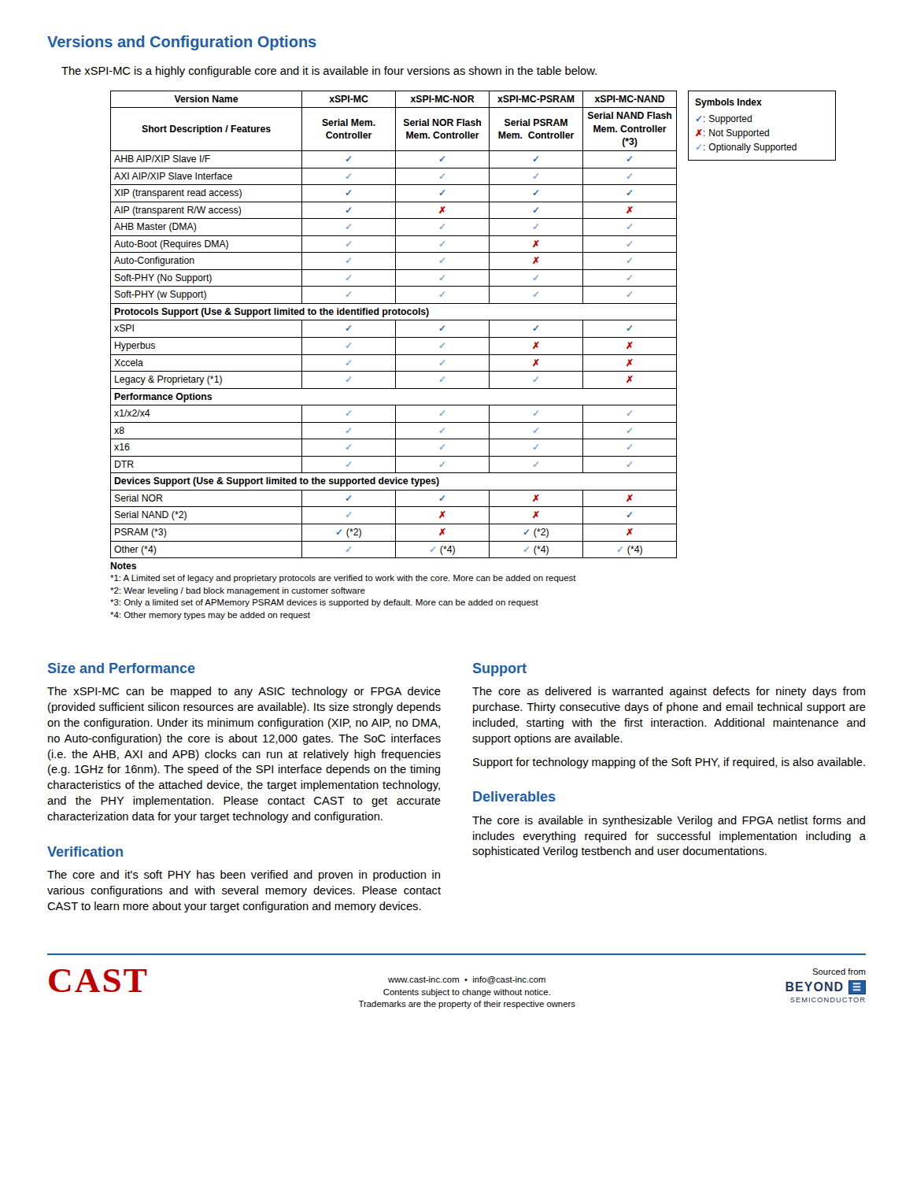Versions and Configuration Options
The xSPI-MC is a highly configurable core and it is available in four versions as shown in the table below.
| Version Name | xSPI-MC | xSPI-MC-NOR | xSPI-MC-PSRAM | xSPI-MC-NAND |
| --- | --- | --- | --- | --- |
| Short Description / Features | Serial Mem. Controller | Serial NOR Flash Mem. Controller | Serial PSRAM Mem. Controller | Serial NAND Flash Mem. Controller (*3) |
| AHB AIP/XIP Slave I/F | ✓ | ✓ | ✓ | ✓ |
| AXI AIP/XIP Slave Interface | ✓ | ✓ | ✓ | ✓ |
| XIP (transparent read access) | ✓ | ✓ | ✓ | ✓ |
| AIP (transparent R/W access) | ✓ | ✗ | ✓ | ✗ |
| AHB Master (DMA) | ✓ | ✓ | ✓ | ✓ |
| Auto-Boot (Requires DMA) | ✓ | ✓ | ✗ | ✓ |
| Auto-Configuration | ✓ | ✓ | ✗ | ✓ |
| Soft-PHY (No Support) | ✓ | ✓ | ✓ | ✓ |
| Soft-PHY (w Support) | ✓ | ✓ | ✓ | ✓ |
| Protocols Support (Use & Support limited to the identified protocols) |
| xSPI | ✓ | ✓ | ✓ | ✓ |
| Hyperbus | ✓ | ✓ | ✗ | ✗ |
| Xccela | ✓ | ✓ | ✗ | ✗ |
| Legacy & Proprietary (*1) | ✓ | ✓ | ✓ | ✗ |
| Performance Options |
| x1/x2/x4 | ✓ | ✓ | ✓ | ✓ |
| x8 | ✓ | ✓ | ✓ | ✓ |
| x16 | ✓ | ✓ | ✓ | ✓ |
| DTR | ✓ | ✓ | ✓ | ✓ |
| Devices Support (Use & Support limited to the supported device types) |
| Serial NOR | ✓ | ✓ | ✗ | ✗ |
| Serial NAND (*2) | ✓ | ✗ | ✗ | ✓ |
| PSRAM (*3) | ✓ (*2) | ✗ | ✓ (*2) | ✗ |
| Other (*4) | ✓ | ✓ (*4) | ✓ (*4) | ✓ (*4) |
Symbols Index
| ✓ : | Supported |
| ✗ : | Not Supported |
| ✓ : | Optionally Supported |
Notes
*1: A Limited set of legacy and proprietary protocols are verified to work with the core. More can be added on request
*2: Wear leveling / bad block management in customer software
*3: Only a limited set of APMemory PSRAM devices is supported by default. More can be added on request
*4: Other memory types may be added on request
Size and Performance
The xSPI-MC can be mapped to any ASIC technology or FPGA device (provided sufficient silicon resources are available). Its size strongly depends on the configuration. Under its minimum configuration (XIP, no AIP, no DMA, no Auto-configuration) the core is about 12,000 gates. The SoC interfaces (i.e. the AHB, AXI and APB) clocks can run at relatively high frequencies (e.g. 1GHz for 16nm). The speed of the SPI interface depends on the timing characteristics of the attached device, the target implementation technology, and the PHY implementation. Please contact CAST to get accurate characterization data for your target technology and configuration.
Verification
The core and it's soft PHY has been verified and proven in production in various configurations and with several memory devices. Please contact CAST to learn more about your target configuration and memory devices.
Support
The core as delivered is warranted against defects for ninety days from purchase. Thirty consecutive days of phone and email technical support are included, starting with the first interaction. Additional maintenance and support options are available.
Support for technology mapping of the Soft PHY, if required, is also available.
Deliverables
The core is available in synthesizable Verilog and FPGA netlist forms and includes everything required for successful implementation including a sophisticated Verilog testbench and user documentations.
CAST
www.cast-inc.com • info@cast-inc.com
Contents subject to change without notice.
Trademarks are the property of their respective owners
Sourced from
BEYOND☰SEMICONDUCTOR